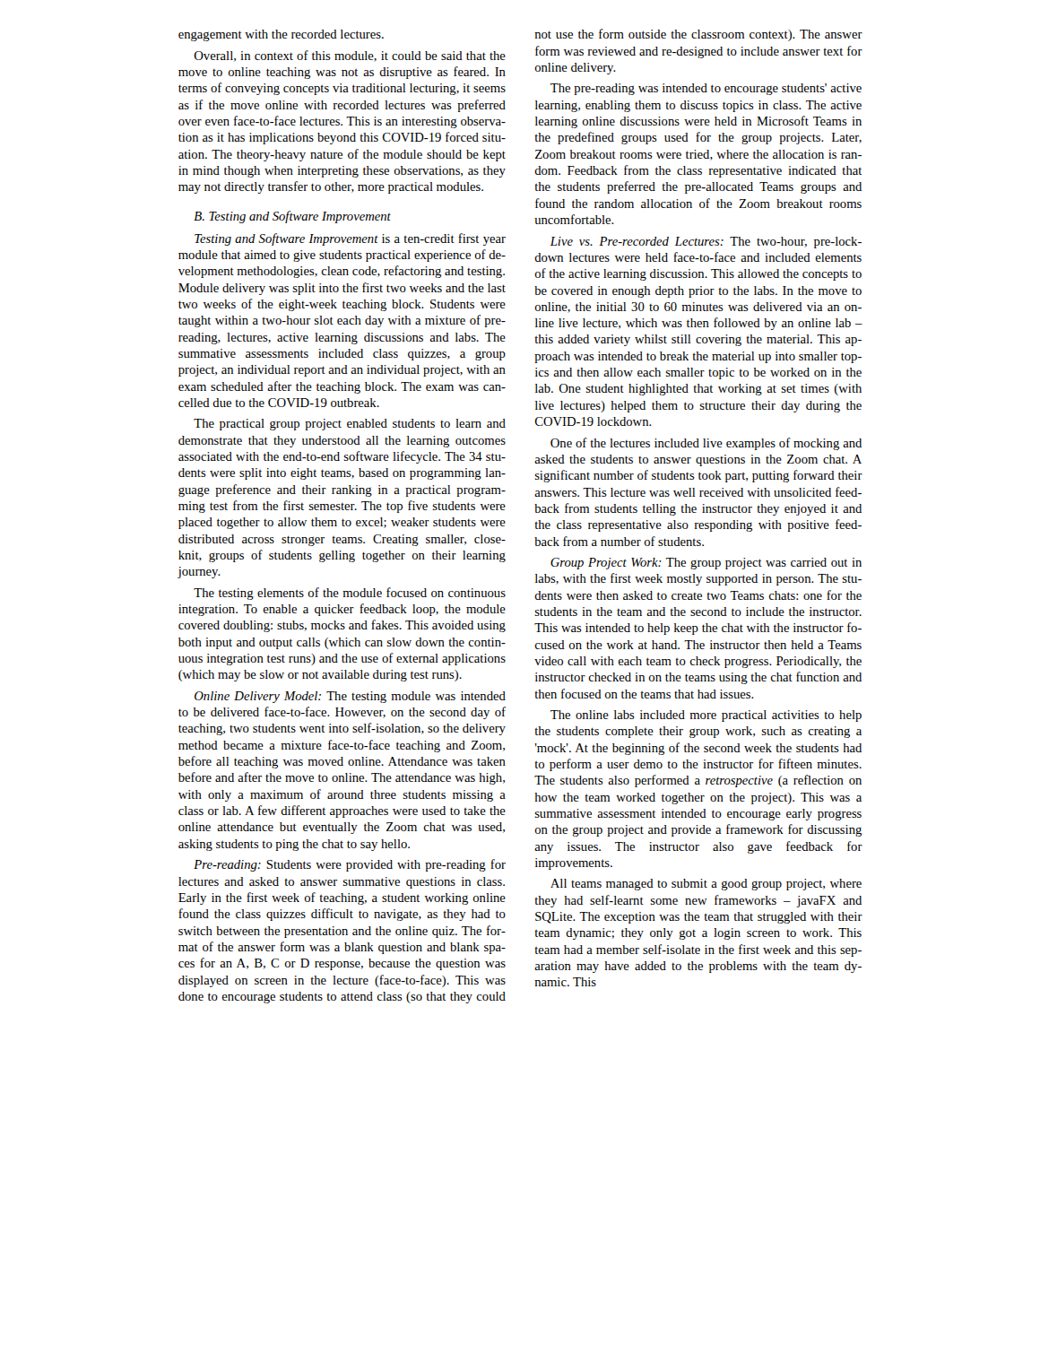engagement with the recorded lectures.
Overall, in context of this module, it could be said that the move to online teaching was not as disruptive as feared. In terms of conveying concepts via traditional lecturing, it seems as if the move online with recorded lectures was preferred over even face-to-face lectures. This is an interesting observation as it has implications beyond this COVID-19 forced situation. The theory-heavy nature of the module should be kept in mind though when interpreting these observations, as they may not directly transfer to other, more practical modules.
B. Testing and Software Improvement
Testing and Software Improvement is a ten-credit first year module that aimed to give students practical experience of development methodologies, clean code, refactoring and testing. Module delivery was split into the first two weeks and the last two weeks of the eight-week teaching block. Students were taught within a two-hour slot each day with a mixture of pre-reading, lectures, active learning discussions and labs. The summative assessments included class quizzes, a group project, an individual report and an individual project, with an exam scheduled after the teaching block. The exam was cancelled due to the COVID-19 outbreak.
The practical group project enabled students to learn and demonstrate that they understood all the learning outcomes associated with the end-to-end software lifecycle. The 34 students were split into eight teams, based on programming language preference and their ranking in a practical programming test from the first semester. The top five students were placed together to allow them to excel; weaker students were distributed across stronger teams. Creating smaller, close-knit, groups of students gelling together on their learning journey.
The testing elements of the module focused on continuous integration. To enable a quicker feedback loop, the module covered doubling: stubs, mocks and fakes. This avoided using both input and output calls (which can slow down the continuous integration test runs) and the use of external applications (which may be slow or not available during test runs).
Online Delivery Model: The testing module was intended to be delivered face-to-face. However, on the second day of teaching, two students went into self-isolation, so the delivery method became a mixture face-to-face teaching and Zoom, before all teaching was moved online. Attendance was taken before and after the move to online. The attendance was high, with only a maximum of around three students missing a class or lab. A few different approaches were used to take the online attendance but eventually the Zoom chat was used, asking students to ping the chat to say hello.
Pre-reading: Students were provided with pre-reading for lectures and asked to answer summative questions in class. Early in the first week of teaching, a student working online found the class quizzes difficult to navigate, as they had to switch between the presentation and the online quiz. The format of the answer form was a blank question and blank spaces for an A, B, C or D response, because the question was displayed on screen in the lecture (face-to-face). This was done to encourage students to attend class (so that they could not use the form outside the classroom context). The answer form was reviewed and re-designed to include answer text for online delivery.
The pre-reading was intended to encourage students' active learning, enabling them to discuss topics in class. The active learning online discussions were held in Microsoft Teams in the predefined groups used for the group projects. Later, Zoom breakout rooms were tried, where the allocation is random. Feedback from the class representative indicated that the students preferred the pre-allocated Teams groups and found the random allocation of the Zoom breakout rooms uncomfortable.
Live vs. Pre-recorded Lectures: The two-hour, pre-lockdown lectures were held face-to-face and included elements of the active learning discussion. This allowed the concepts to be covered in enough depth prior to the labs. In the move to online, the initial 30 to 60 minutes was delivered via an online live lecture, which was then followed by an online lab – this added variety whilst still covering the material. This approach was intended to break the material up into smaller topics and then allow each smaller topic to be worked on in the lab. One student highlighted that working at set times (with live lectures) helped them to structure their day during the COVID-19 lockdown.
One of the lectures included live examples of mocking and asked the students to answer questions in the Zoom chat. A significant number of students took part, putting forward their answers. This lecture was well received with unsolicited feedback from students telling the instructor they enjoyed it and the class representative also responding with positive feedback from a number of students.
Group Project Work: The group project was carried out in labs, with the first week mostly supported in person. The students were then asked to create two Teams chats: one for the students in the team and the second to include the instructor. This was intended to help keep the chat with the instructor focused on the work at hand. The instructor then held a Teams video call with each team to check progress. Periodically, the instructor checked in on the teams using the chat function and then focused on the teams that had issues.
The online labs included more practical activities to help the students complete their group work, such as creating a 'mock'. At the beginning of the second week the students had to perform a user demo to the instructor for fifteen minutes. The students also performed a retrospective (a reflection on how the team worked together on the project). This was a summative assessment intended to encourage early progress on the group project and provide a framework for discussing any issues. The instructor also gave feedback for improvements.
All teams managed to submit a good group project, where they had self-learnt some new frameworks – javaFX and SQLite. The exception was the team that struggled with their team dynamic; they only got a login screen to work. This team had a member self-isolate in the first week and this separation may have added to the problems with the team dynamic. This